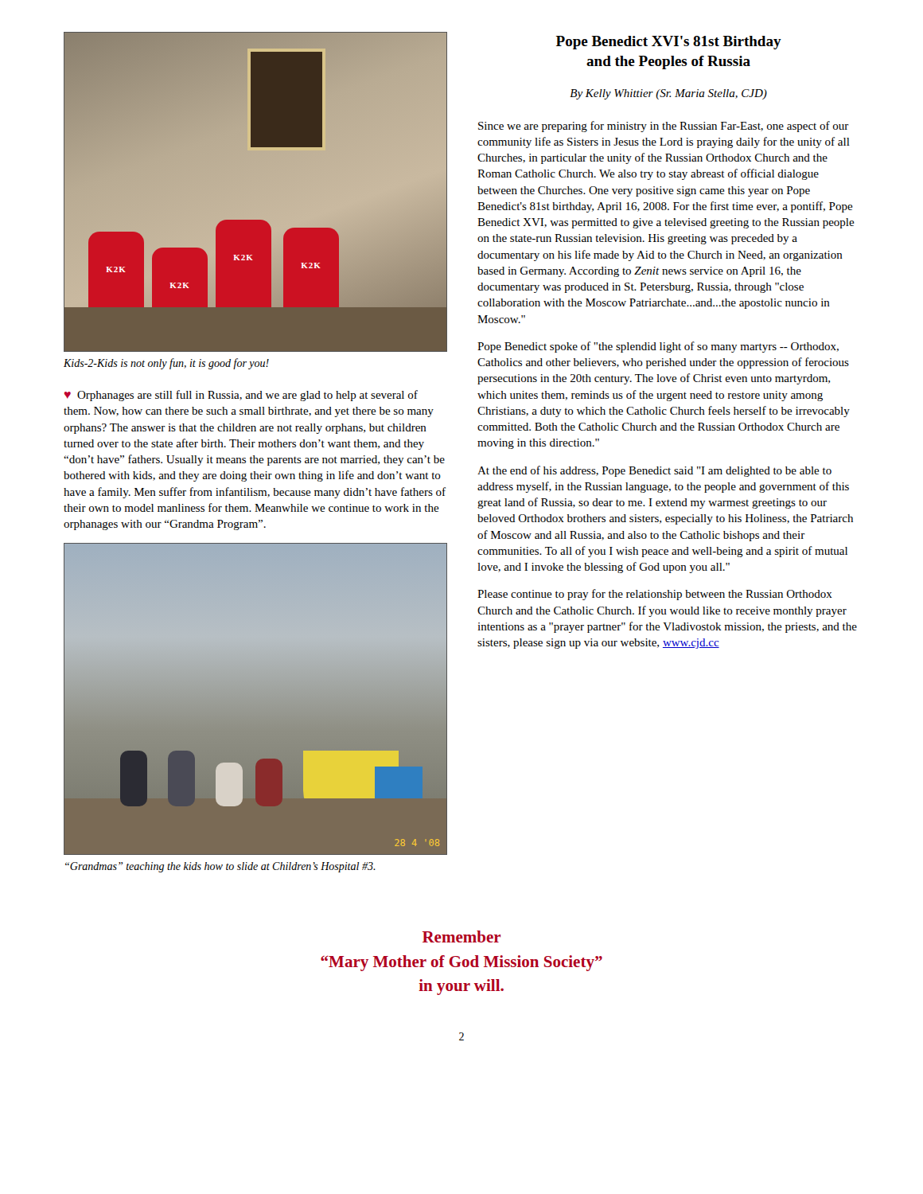Kids-2-Kids is not only fun, it is good for you!
♥ Orphanages are still full in Russia, and we are glad to help at several of them. Now, how can there be such a small birthrate, and yet there be so many orphans? The answer is that the children are not really orphans, but children turned over to the state after birth. Their mothers don’t want them, and they “don’t have” fathers. Usually it means the parents are not married, they can’t be bothered with kids, and they are doing their own thing in life and don’t want to have a family. Men suffer from infantilism, because many didn’t have fathers of their own to model manliness for them. Meanwhile we continue to work in the orphanages with our “Grandma Program”.
28 4 '08
“Grandmas” teaching the kids how to slide at Children’s Hospital #3.
Pope Benedict XVI's 81st Birthday
and the Peoples of Russia
By Kelly Whittier (Sr. Maria Stella, CJD)
Since we are preparing for ministry in the Russian Far-East, one aspect of our community life as Sisters in Jesus the Lord is praying daily for the unity of all Churches, in particular the unity of the Russian Orthodox Church and the Roman Catholic Church. We also try to stay abreast of official dialogue between the Churches. One very positive sign came this year on Pope Benedict's 81st birthday, April 16, 2008. For the first time ever, a pontiff, Pope Benedict XVI, was permitted to give a televised greeting to the Russian people on the state-run Russian television. His greeting was preceded by a documentary on his life made by Aid to the Church in Need, an organization based in Germany. According to Zenit news service on April 16, the documentary was produced in St. Petersburg, Russia, through "close collaboration with the Moscow Patriarchate...and...the apostolic nuncio in Moscow."
Pope Benedict spoke of "the splendid light of so many martyrs -- Orthodox, Catholics and other believers, who perished under the oppression of ferocious persecutions in the 20th century. The love of Christ even unto martyrdom, which unites them, reminds us of the urgent need to restore unity among Christians, a duty to which the Catholic Church feels herself to be irrevocably committed. Both the Catholic Church and the Russian Orthodox Church are moving in this direction."
At the end of his address, Pope Benedict said "I am delighted to be able to address myself, in the Russian language, to the people and government of this great land of Russia, so dear to me. I extend my warmest greetings to our beloved Orthodox brothers and sisters, especially to his Holiness, the Patriarch of Moscow and all Russia, and also to the Catholic bishops and their communities. To all of you I wish peace and well-being and a spirit of mutual love, and I invoke the blessing of God upon you all."
Please continue to pray for the relationship between the Russian Orthodox Church and the Catholic Church. If you would like to receive monthly prayer intentions as a "prayer partner" for the Vladivostok mission, the priests, and the sisters, please sign up via our website, www.cjd.cc
Remember “Mary Mother of God Mission Society” in your will.
2